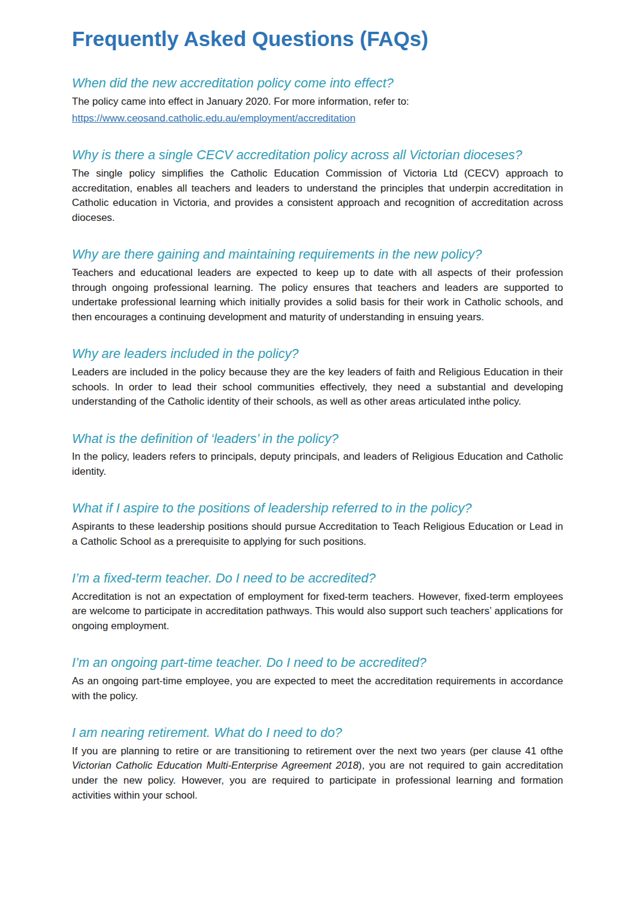Frequently Asked Questions (FAQs)
When did the new accreditation policy come into effect?
The policy came into effect in January 2020. For more information, refer to:
https://www.ceosand.catholic.edu.au/employment/accreditation
Why is there a single CECV accreditation policy across all Victorian dioceses?
The single policy simplifies the Catholic Education Commission of Victoria Ltd (CECV) approach to accreditation, enables all teachers and leaders to understand the principles that underpin accreditation in Catholic education in Victoria, and provides a consistent approach and recognition of accreditation across dioceses.
Why are there gaining and maintaining requirements in the new policy?
Teachers and educational leaders are expected to keep up to date with all aspects of their profession through ongoing professional learning. The policy ensures that teachers and leaders are supported to undertake professional learning which initially provides a solid basis for their work in Catholic schools, and then encourages a continuing development and maturity of understanding in ensuing years.
Why are leaders included in the policy?
Leaders are included in the policy because they are the key leaders of faith and Religious Education in their schools. In order to lead their school communities effectively, they need a substantial and developing understanding of the Catholic identity of their schools, as well as other areas articulated inthe policy.
What is the definition of ‘leaders’ in the policy?
In the policy, leaders refers to principals, deputy principals, and leaders of Religious Education and Catholic identity.
What if I aspire to the positions of leadership referred to in the policy?
Aspirants to these leadership positions should pursue Accreditation to Teach Religious Education or Lead in a Catholic School as a prerequisite to applying for such positions.
I’m a fixed-term teacher. Do I need to be accredited?
Accreditation is not an expectation of employment for fixed-term teachers. However, fixed-term employees are welcome to participate in accreditation pathways. This would also support such teachers’ applications for ongoing employment.
I’m an ongoing part-time teacher. Do I need to be accredited?
As an ongoing part-time employee, you are expected to meet the accreditation requirements in accordance with the policy.
I am nearing retirement. What do I need to do?
If you are planning to retire or are transitioning to retirement over the next two years (per clause 41 ofthe Victorian Catholic Education Multi-Enterprise Agreement 2018), you are not required to gain accreditation under the new policy. However, you are required to participate in professional learning and formation activities within your school.